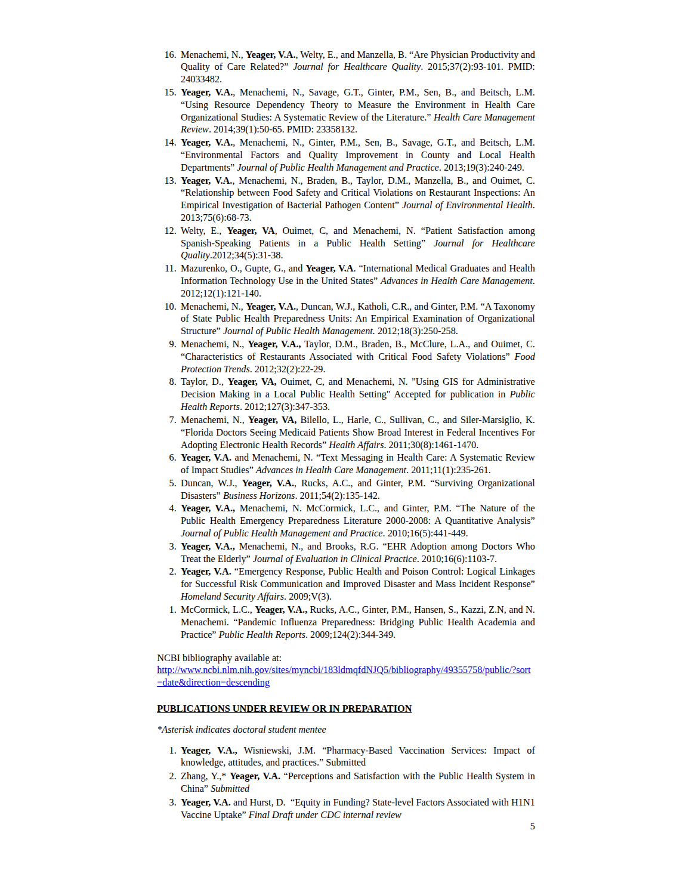16. Menachemi, N., Yeager, V.A., Welty, E., and Manzella, B. “Are Physician Productivity and Quality of Care Related?” Journal for Healthcare Quality. 2015;37(2):93-101. PMID: 24033482.
15. Yeager, V.A., Menachemi, N., Savage, G.T., Ginter, P.M., Sen, B., and Beitsch, L.M. “Using Resource Dependency Theory to Measure the Environment in Health Care Organizational Studies: A Systematic Review of the Literature.” Health Care Management Review. 2014;39(1):50-65. PMID: 23358132.
14. Yeager, V.A., Menachemi, N., Ginter, P.M., Sen, B., Savage, G.T., and Beitsch, L.M. “Environmental Factors and Quality Improvement in County and Local Health Departments” Journal of Public Health Management and Practice. 2013;19(3):240-249.
13. Yeager, V.A., Menachemi, N., Braden, B., Taylor, D.M., Manzella, B., and Ouimet, C. “Relationship between Food Safety and Critical Violations on Restaurant Inspections: An Empirical Investigation of Bacterial Pathogen Content” Journal of Environmental Health. 2013;75(6):68-73.
12. Welty, E., Yeager, VA, Ouimet, C, and Menachemi, N. “Patient Satisfaction among Spanish-Speaking Patients in a Public Health Setting” Journal for Healthcare Quality.2012;34(5):31-38.
11. Mazurenko, O., Gupte, G., and Yeager, V.A. “International Medical Graduates and Health Information Technology Use in the United States” Advances in Health Care Management. 2012;12(1):121-140.
10. Menachemi, N., Yeager, V.A., Duncan, W.J., Katholi, C.R., and Ginter, P.M. “A Taxonomy of State Public Health Preparedness Units: An Empirical Examination of Organizational Structure” Journal of Public Health Management. 2012;18(3):250-258.
9. Menachemi, N., Yeager, V.A., Taylor, D.M., Braden, B., McClure, L.A., and Ouimet, C. “Characteristics of Restaurants Associated with Critical Food Safety Violations” Food Protection Trends. 2012;32(2):22-29.
8. Taylor, D., Yeager, VA, Ouimet, C, and Menachemi, N. "Using GIS for Administrative Decision Making in a Local Public Health Setting" Accepted for publication in Public Health Reports. 2012;127(3):347-353.
7. Menachemi, N., Yeager, VA, Bilello, L., Harle, C., Sullivan, C., and Siler-Marsiglio, K. “Florida Doctors Seeing Medicaid Patients Show Broad Interest in Federal Incentives For Adopting Electronic Health Records” Health Affairs. 2011;30(8):1461-1470.
6. Yeager, V.A. and Menachemi, N. “Text Messaging in Health Care: A Systematic Review of Impact Studies” Advances in Health Care Management. 2011;11(1):235-261.
5. Duncan, W.J., Yeager, V.A., Rucks, A.C., and Ginter, P.M. “Surviving Organizational Disasters” Business Horizons. 2011;54(2):135-142.
4. Yeager, V.A., Menachemi, N. McCormick, L.C., and Ginter, P.M. “The Nature of the Public Health Emergency Preparedness Literature 2000-2008: A Quantitative Analysis” Journal of Public Health Management and Practice. 2010;16(5):441-449.
3. Yeager, V.A., Menachemi, N., and Brooks, R.G. “EHR Adoption among Doctors Who Treat the Elderly” Journal of Evaluation in Clinical Practice. 2010;16(6):1103-7.
2. Yeager, V.A. “Emergency Response, Public Health and Poison Control: Logical Linkages for Successful Risk Communication and Improved Disaster and Mass Incident Response” Homeland Security Affairs. 2009;V(3).
1. McCormick, L.C., Yeager, V.A., Rucks, A.C., Ginter, P.M., Hansen, S., Kazzi, Z.N, and N. Menachemi. “Pandemic Influenza Preparedness: Bridging Public Health Academia and Practice” Public Health Reports. 2009;124(2):344-349.
NCBI bibliography available at:
http://www.ncbi.nlm.nih.gov/sites/myncbi/183ldmqfdNJQ5/bibliography/49355758/public/?sort=date&direction=descending
PUBLICATIONS UNDER REVIEW OR IN PREPARATION
*Asterisk indicates doctoral student mentee
1. Yeager, V.A., Wisniewski, J.M. “Pharmacy-Based Vaccination Services: Impact of knowledge, attitudes, and practices.” Submitted
2. Zhang, Y.,* Yeager, V.A. “Perceptions and Satisfaction with the Public Health System in China” Submitted
3. Yeager, V.A. and Hurst, D. “Equity in Funding? State-level Factors Associated with H1N1 Vaccine Uptake” Final Draft under CDC internal review
5